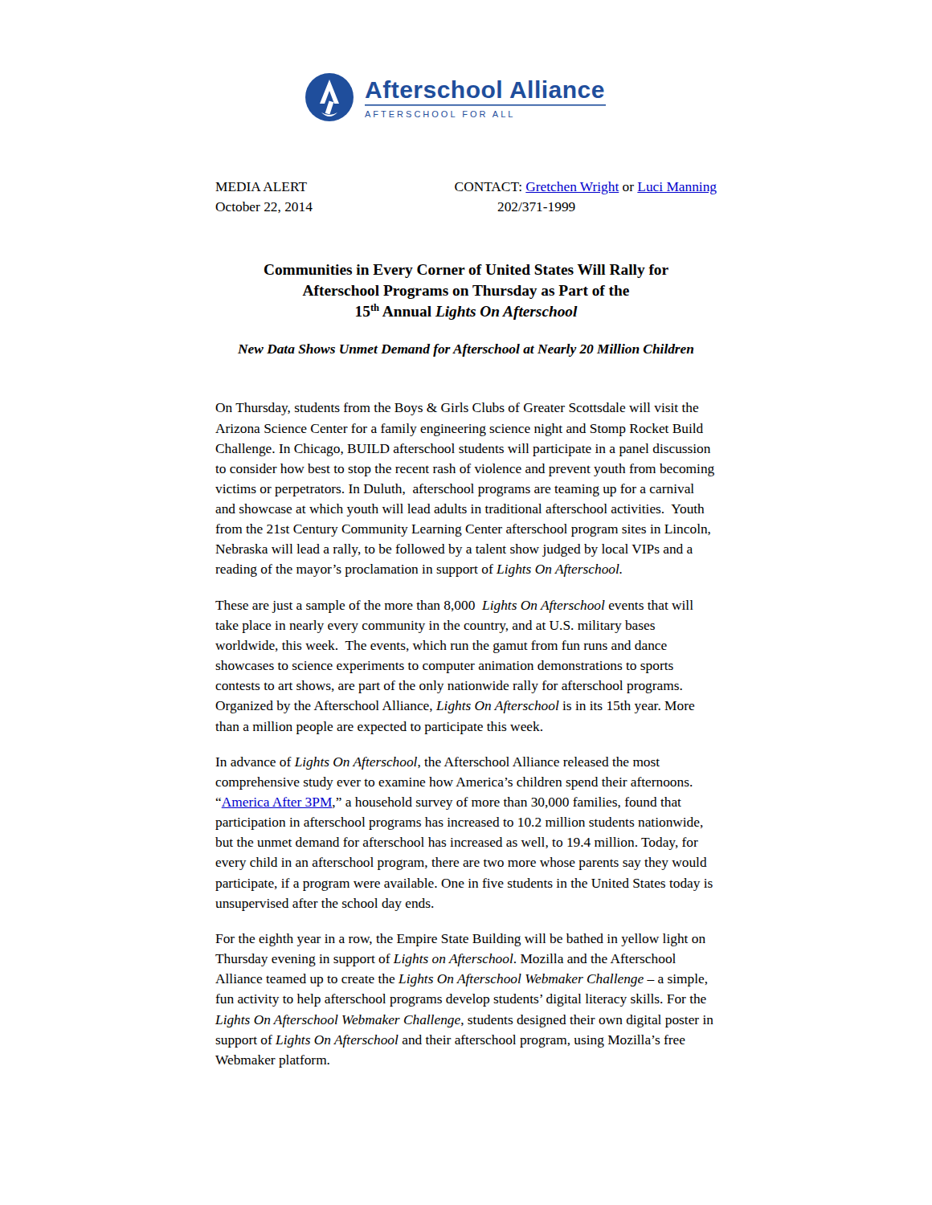Afterschool Alliance AFTERSCHOOL FOR ALL
| MEDIA ALERT October 22, 2014 | CONTACT: Gretchen Wright or Luci Manning 202/371-1999 |
Communities in Every Corner of United States Will Rally for
Afterschool Programs on Thursday as Part of the
15th Annual Lights On Afterschool
New Data Shows Unmet Demand for Afterschool at Nearly 20 Million Children
On Thursday, students from the Boys & Girls Clubs of Greater Scottsdale will visit the Arizona Science Center for a family engineering science night and Stomp Rocket Build Challenge. In Chicago, BUILD afterschool students will participate in a panel discussion to consider how best to stop the recent rash of violence and prevent youth from becoming victims or perpetrators. In Duluth, afterschool programs are teaming up for a carnival and showcase at which youth will lead adults in traditional afterschool activities. Youth from the 21st Century Community Learning Center afterschool program sites in Lincoln, Nebraska will lead a rally, to be followed by a talent show judged by local VIPs and a reading of the mayor’s proclamation in support of Lights On Afterschool.
These are just a sample of the more than 8,000 Lights On Afterschool events that will take place in nearly every community in the country, and at U.S. military bases worldwide, this week. The events, which run the gamut from fun runs and dance showcases to science experiments to computer animation demonstrations to sports contests to art shows, are part of the only nationwide rally for afterschool programs. Organized by the Afterschool Alliance, Lights On Afterschool is in its 15th year. More than a million people are expected to participate this week.
In advance of Lights On Afterschool, the Afterschool Alliance released the most comprehensive study ever to examine how America’s children spend their afternoons. “America After 3PM,” a household survey of more than 30,000 families, found that participation in afterschool programs has increased to 10.2 million students nationwide, but the unmet demand for afterschool has increased as well, to 19.4 million. Today, for every child in an afterschool program, there are two more whose parents say they would participate, if a program were available. One in five students in the United States today is unsupervised after the school day ends.
For the eighth year in a row, the Empire State Building will be bathed in yellow light on Thursday evening in support of Lights on Afterschool. Mozilla and the Afterschool Alliance teamed up to create the Lights On Afterschool Webmaker Challenge – a simple, fun activity to help afterschool programs develop students’ digital literacy skills. For the Lights On Afterschool Webmaker Challenge, students designed their own digital poster in support of Lights On Afterschool and their afterschool program, using Mozilla’s free Webmaker platform.